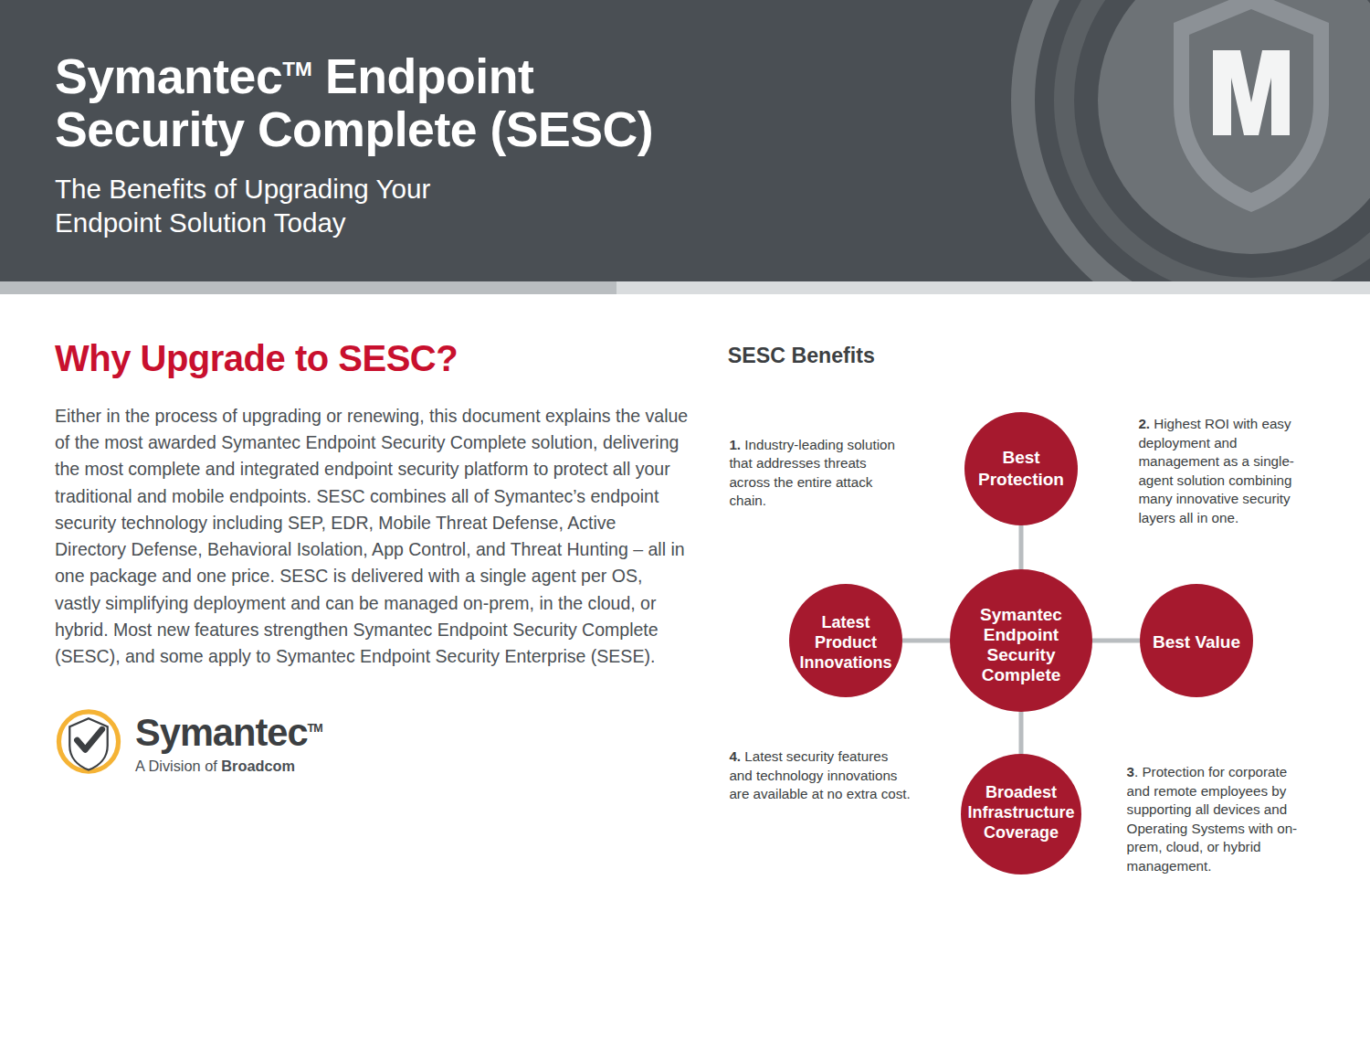SymantecTM Endpoint
Security Complete (SESC)
The Benefits of Upgrading Your
Endpoint Solution Today
Why Upgrade to SESC?
Either in the process of upgrading or renewing, this document explains the value of the most awarded Symantec Endpoint Security Complete solution, delivering the most complete and integrated endpoint security platform to protect all your traditional and mobile endpoints. SESC combines all of Symantec’s endpoint security technology including SEP, EDR, Mobile Threat Defense, Active Directory Defense, Behavioral Isolation, App Control, and Threat Hunting – all in one package and one price. SESC is delivered with a single agent per OS, vastly simplifying deployment and can be managed on-prem, in the cloud, or hybrid. Most new features strengthen Symantec Endpoint Security Complete (SESC), and some apply to Symantec Endpoint Security Enterprise (SESE).
SymantecTM
A Division of Broadcom
SESC Benefits
Symantec Endpoint Security Complete Best Protection Best Value Broadest Infrastructure Coverage Latest Product Innovations
1. Industry-leading solution that addresses threats across the entire attack chain.
2. Highest ROI with easy deployment and management as a single-agent solution combining many innovative security layers all in one.
3. Protection for corporate and remote employees by supporting all devices and Operating Systems with on-prem, cloud, or hybrid management.
4. Latest security features and technology innovations are available at no extra cost.